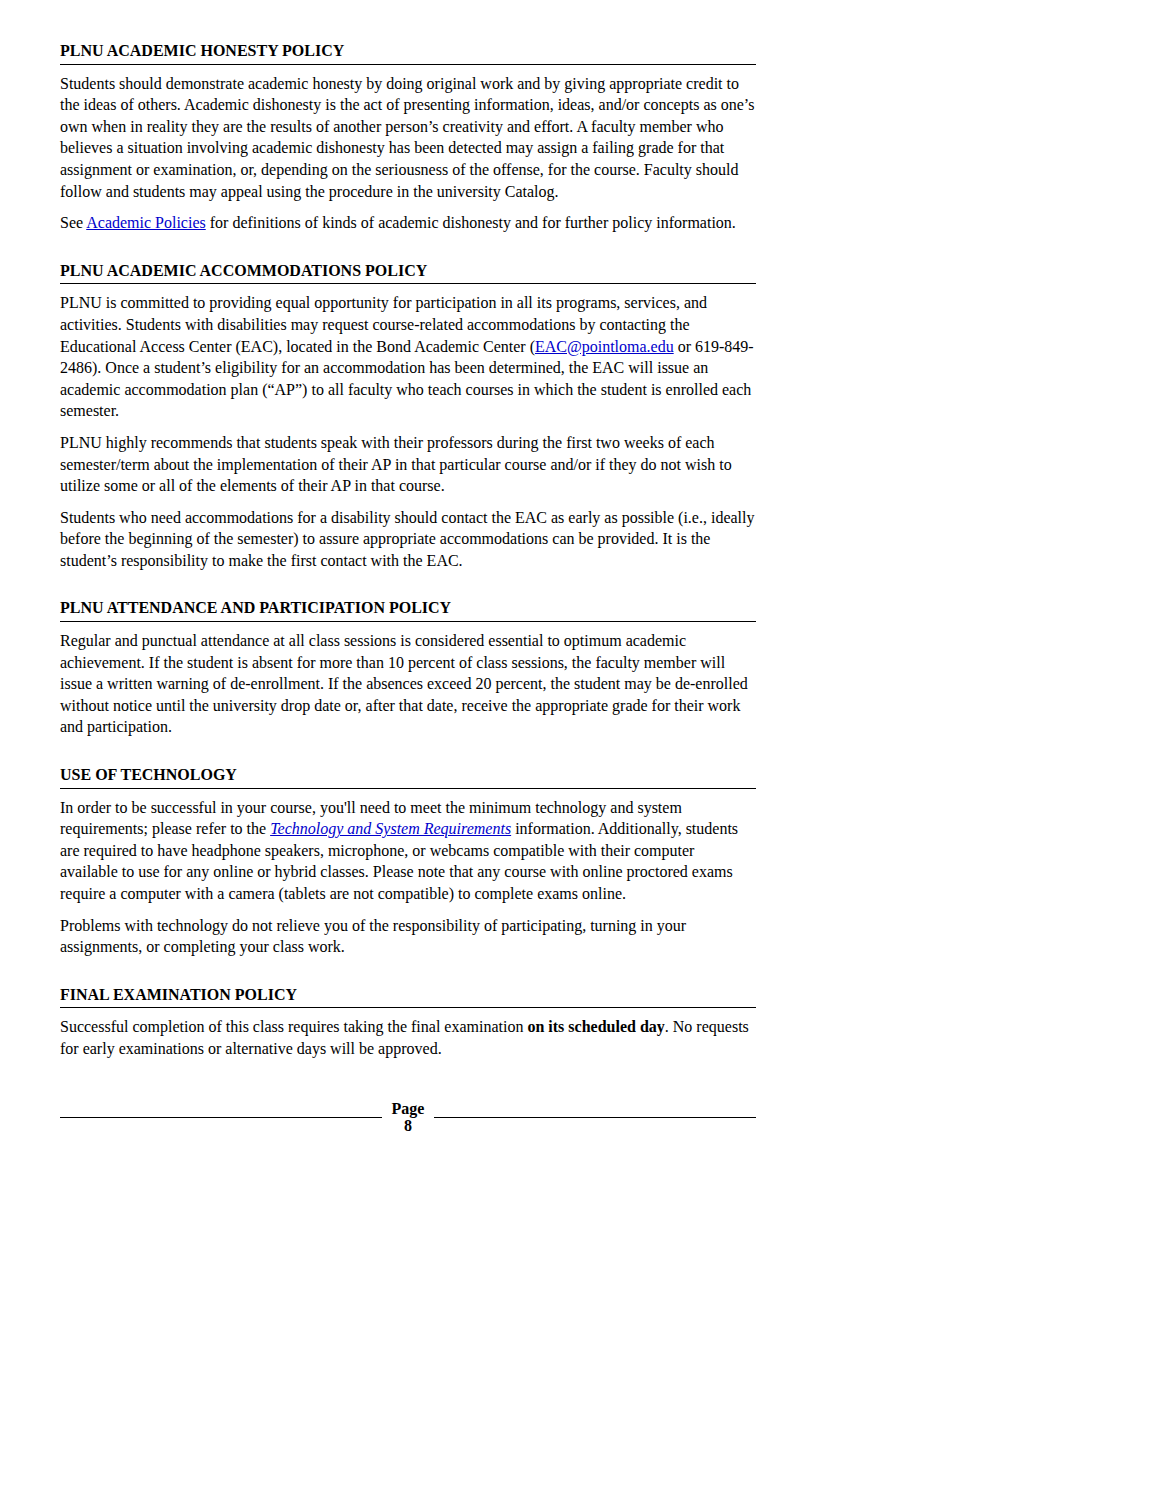PLNU Academic Honesty Policy
Students should demonstrate academic honesty by doing original work and by giving appropriate credit to the ideas of others. Academic dishonesty is the act of presenting information, ideas, and/or concepts as one’s own when in reality they are the results of another person’s creativity and effort. A faculty member who believes a situation involving academic dishonesty has been detected may assign a failing grade for that assignment or examination, or, depending on the seriousness of the offense, for the course. Faculty should follow and students may appeal using the procedure in the university Catalog.
See Academic Policies for definitions of kinds of academic dishonesty and for further policy information.
PLNU Academic Accommodations Policy
PLNU is committed to providing equal opportunity for participation in all its programs, services, and activities. Students with disabilities may request course-related accommodations by contacting the Educational Access Center (EAC), located in the Bond Academic Center (EAC@pointloma.edu or 619-849-2486). Once a student’s eligibility for an accommodation has been determined, the EAC will issue an academic accommodation plan (“AP”) to all faculty who teach courses in which the student is enrolled each semester.
PLNU highly recommends that students speak with their professors during the first two weeks of each semester/term about the implementation of their AP in that particular course and/or if they do not wish to utilize some or all of the elements of their AP in that course.
Students who need accommodations for a disability should contact the EAC as early as possible (i.e., ideally before the beginning of the semester) to assure appropriate accommodations can be provided. It is the student’s responsibility to make the first contact with the EAC.
PLNU Attendance and Participation Policy
Regular and punctual attendance at all class sessions is considered essential to optimum academic achievement. If the student is absent for more than 10 percent of class sessions, the faculty member will issue a written warning of de-enrollment. If the absences exceed 20 percent, the student may be de-enrolled without notice until the university drop date or, after that date, receive the appropriate grade for their work and participation.
Use of Technology
In order to be successful in your course, you'll need to meet the minimum technology and system requirements; please refer to the Technology and System Requirements information. Additionally, students are required to have headphone speakers, microphone, or webcams compatible with their computer available to use for any online or hybrid classes. Please note that any course with online proctored exams require a computer with a camera (tablets are not compatible) to complete exams online.
Problems with technology do not relieve you of the responsibility of participating, turning in your assignments, or completing your class work.
Final Examination Policy
Successful completion of this class requires taking the final examination on its scheduled day. No requests for early examinations or alternative days will be approved.
Page
8